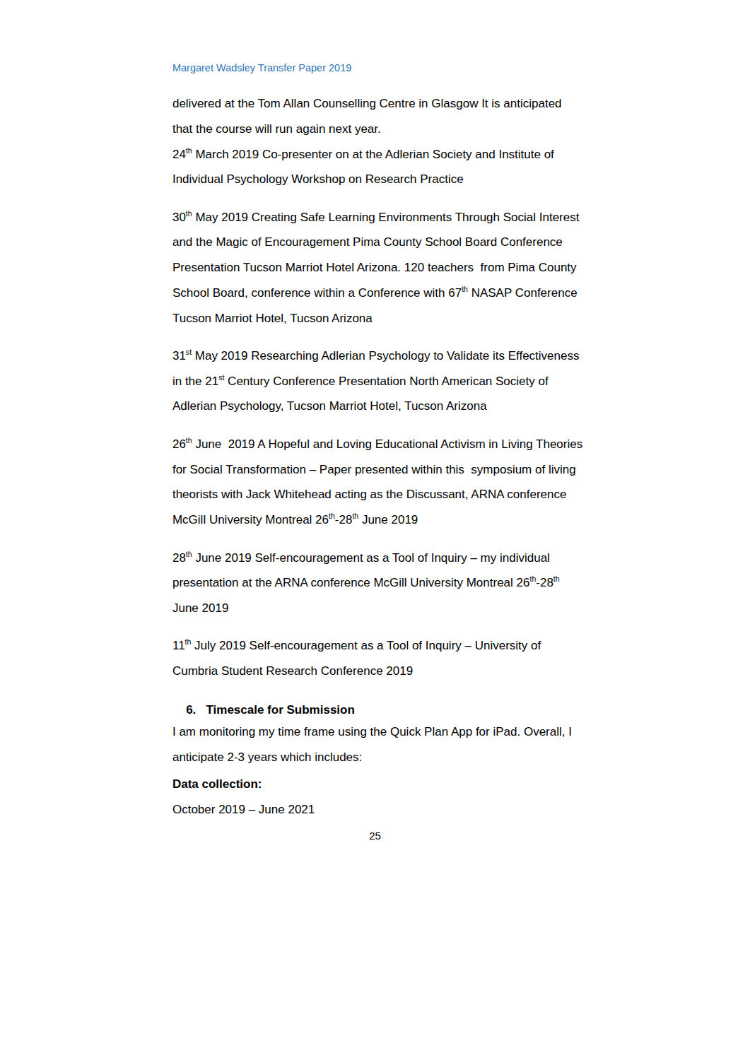Margaret Wadsley Transfer Paper 2019
delivered at the Tom Allan Counselling Centre in Glasgow It is anticipated that the course will run again next year.
24th March 2019 Co-presenter on at the Adlerian Society and Institute of Individual Psychology Workshop on Research Practice
30th May 2019 Creating Safe Learning Environments Through Social Interest and the Magic of Encouragement Pima County School Board Conference Presentation Tucson Marriot Hotel Arizona. 120 teachers from Pima County School Board, conference within a Conference with 67th NASAP Conference Tucson Marriot Hotel, Tucson Arizona
31st May 2019 Researching Adlerian Psychology to Validate its Effectiveness in the 21st Century Conference Presentation North American Society of Adlerian Psychology, Tucson Marriot Hotel, Tucson Arizona
26th June 2019 A Hopeful and Loving Educational Activism in Living Theories for Social Transformation – Paper presented within this symposium of living theorists with Jack Whitehead acting as the Discussant, ARNA conference McGill University Montreal 26th-28th June 2019
28th June 2019 Self-encouragement as a Tool of Inquiry – my individual presentation at the ARNA conference McGill University Montreal 26th-28th June 2019
11th July 2019 Self-encouragement as a Tool of Inquiry – University of Cumbria Student Research Conference 2019
6. Timescale for Submission
I am monitoring my time frame using the Quick Plan App for iPad. Overall, I anticipate 2-3 years which includes:
Data collection:
October 2019 – June 2021
25